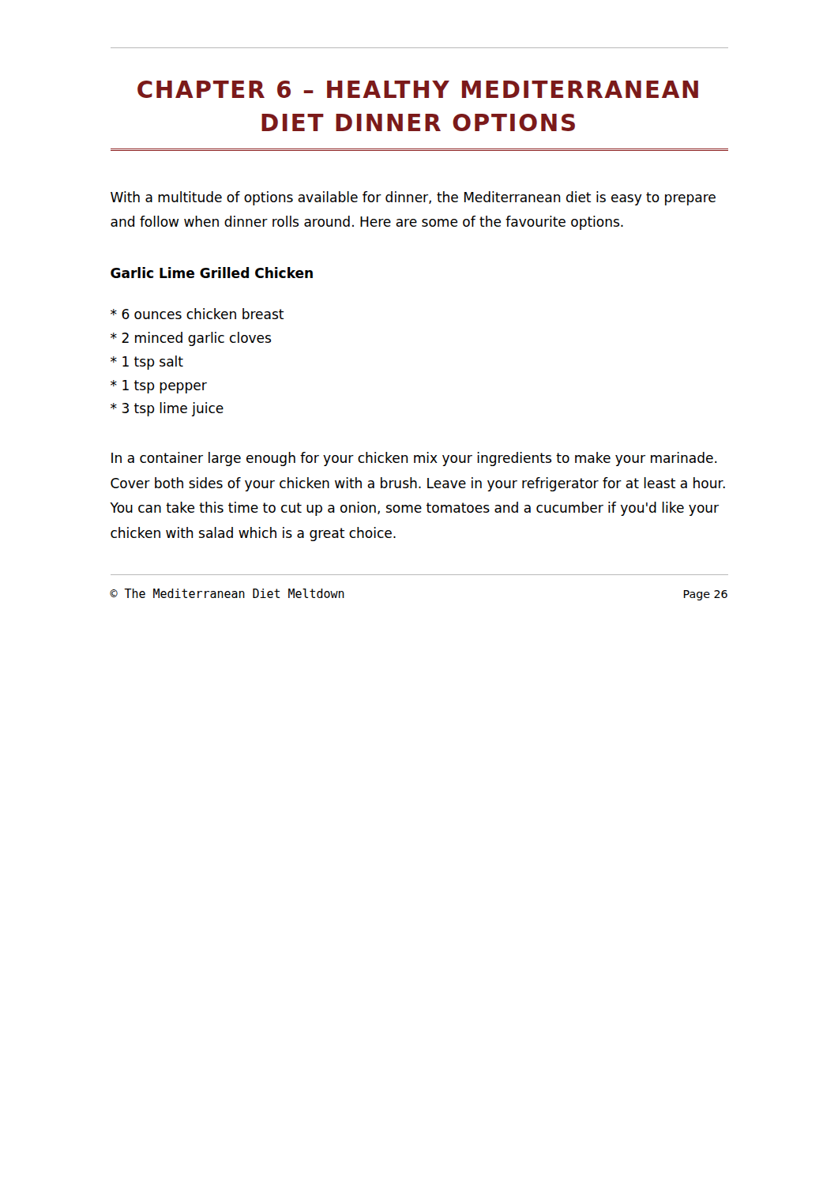Chapter 6 – Healthy Mediterranean Diet Dinner Options
With a multitude of options available for dinner, the Mediterranean diet is easy to prepare and follow when dinner rolls around. Here are some of the favourite options.
Garlic Lime Grilled Chicken
* 6 ounces chicken breast
* 2 minced garlic cloves
* 1 tsp salt
* 1 tsp pepper
* 3 tsp lime juice
In a container large enough for your chicken mix your ingredients to make your marinade. Cover both sides of your chicken with a brush. Leave in your refrigerator for at least a hour. You can take this time to cut up a onion, some tomatoes and a cucumber if you'd like your chicken with salad which is a great choice.
© The Mediterranean Diet Meltdown Page 26